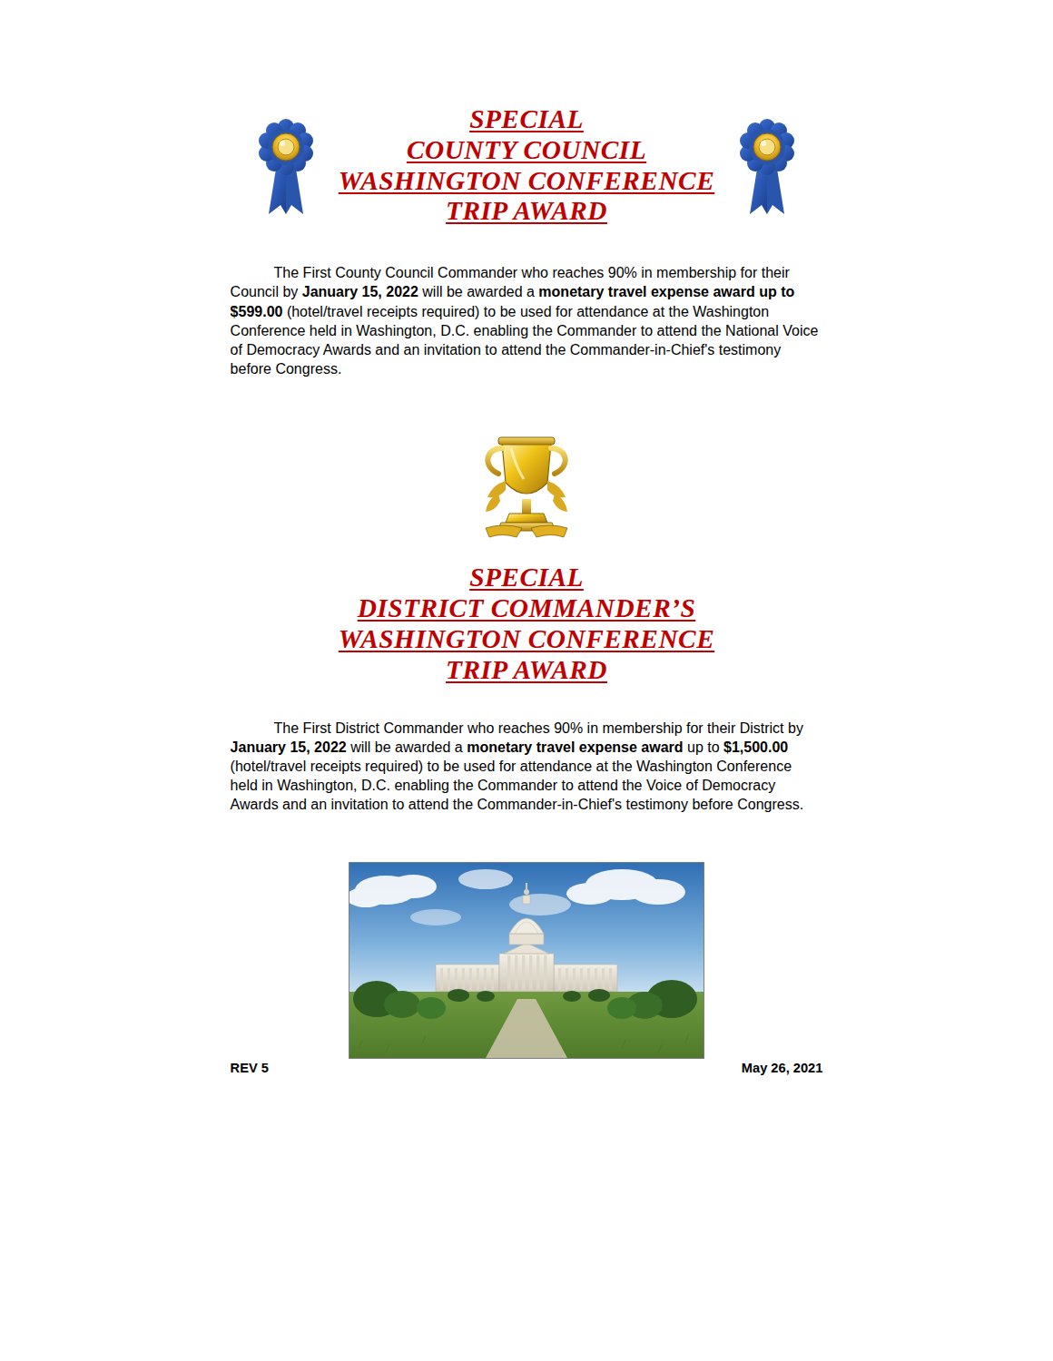SPECIAL COUNTY COUNCIL WASHINGTON CONFERENCE TRIP AWARD
The First County Council Commander who reaches 90% in membership for their Council by January 15, 2022 will be awarded a monetary travel expense award up to $599.00 (hotel/travel receipts required) to be used for attendance at the Washington Conference held in Washington, D.C. enabling the Commander to attend the National Voice of Democracy Awards and an invitation to attend the Commander-in-Chief's testimony before Congress.
SPECIAL DISTRICT COMMANDER’S WASHINGTON CONFERENCE TRIP AWARD
The First District Commander who reaches 90% in membership for their District by January 15, 2022 will be awarded a monetary travel expense award up to $1,500.00 (hotel/travel receipts required) to be used for attendance at the Washington Conference held in Washington, D.C. enabling the Commander to attend the Voice of Democracy Awards and an invitation to attend the Commander-in-Chief's testimony before Congress.
REV 5 May 26, 2021